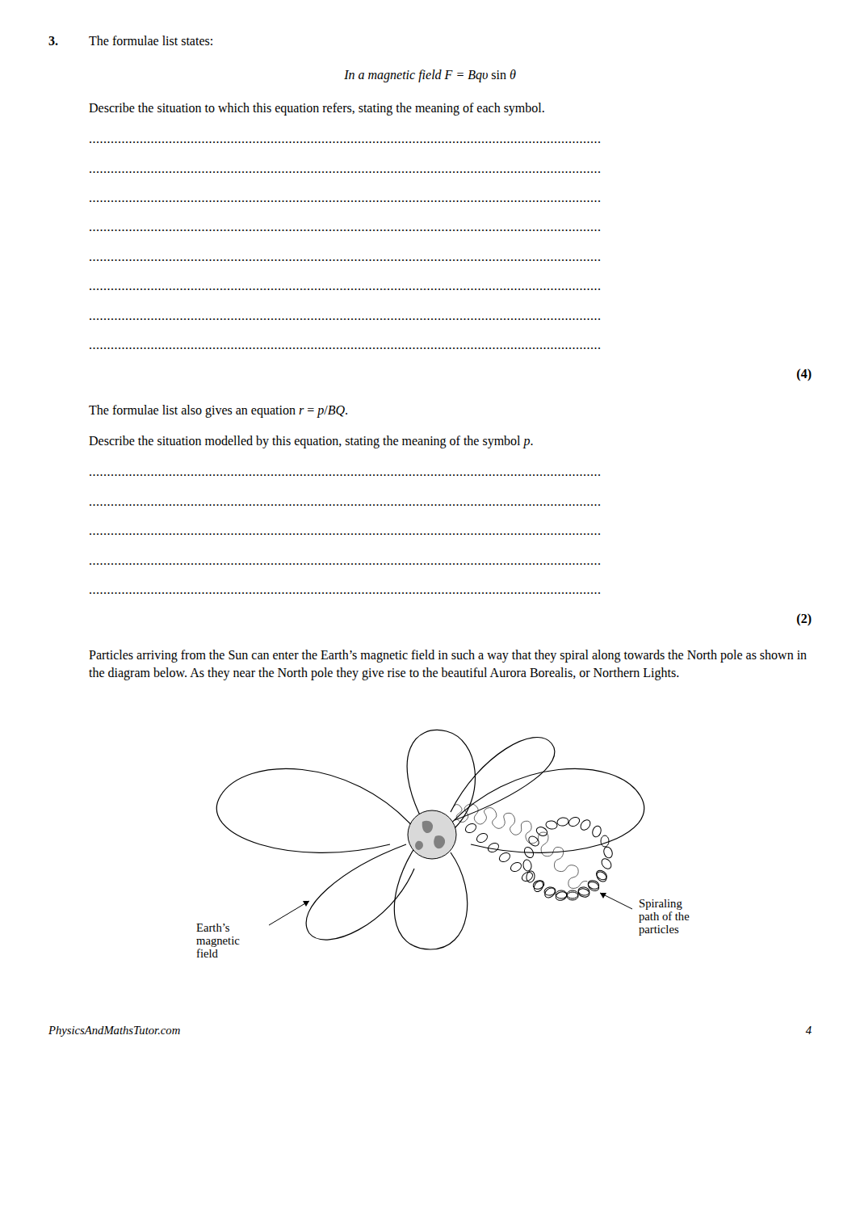3.
The formulae list states:
In a magnetic field F = Bqυ sin θ
Describe the situation to which this equation refers, stating the meaning of each symbol.
.............................................................................................................................................
.............................................................................................................................................
.............................................................................................................................................
.............................................................................................................................................
.............................................................................................................................................
.............................................................................................................................................
.............................................................................................................................................
.............................................................................................................................................
(4)
The formulae list also gives an equation r = p/BQ.
Describe the situation modelled by this equation, stating the meaning of the symbol p.
.............................................................................................................................................
.............................................................................................................................................
.............................................................................................................................................
.............................................................................................................................................
.............................................................................................................................................
(2)
Particles arriving from the Sun can enter the Earth’s magnetic field in such a way that they spiral along towards the North pole as shown in the diagram below. As they near the North pole they give rise to the beautiful Aurora Borealis, or Northern Lights.
Earth’s magnetic field Spiraling path of the particles
PhysicsAndMathsTutor.com 4